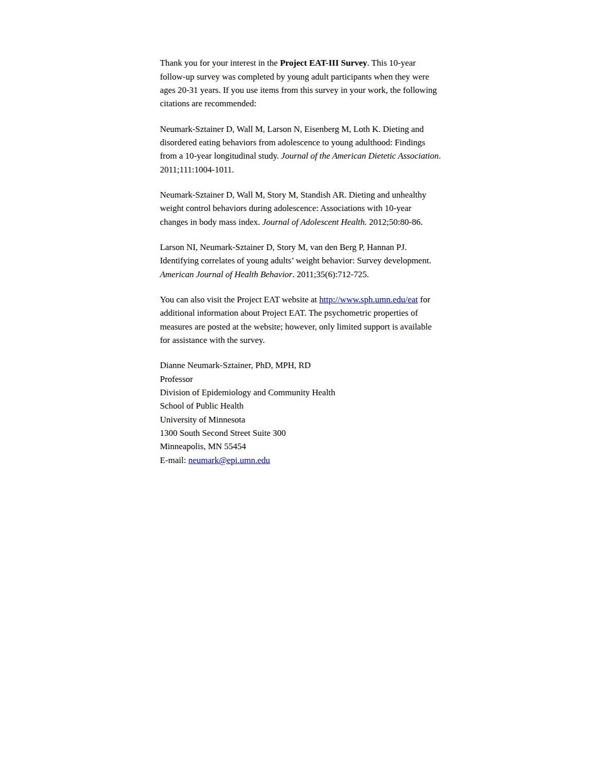Thank you for your interest in the Project EAT-III Survey. This 10-year follow-up survey was completed by young adult participants when they were ages 20-31 years. If you use items from this survey in your work, the following citations are recommended:
Neumark-Sztainer D, Wall M, Larson N, Eisenberg M, Loth K. Dieting and disordered eating behaviors from adolescence to young adulthood: Findings from a 10-year longitudinal study. Journal of the American Dietetic Association. 2011;111:1004-1011.
Neumark-Sztainer D, Wall M, Story M, Standish AR. Dieting and unhealthy weight control behaviors during adolescence: Associations with 10-year changes in body mass index. Journal of Adolescent Health. 2012;50:80-86.
Larson NI, Neumark-Sztainer D, Story M, van den Berg P, Hannan PJ. Identifying correlates of young adults’ weight behavior: Survey development. American Journal of Health Behavior. 2011;35(6):712-725.
You can also visit the Project EAT website at http://www.sph.umn.edu/eat for additional information about Project EAT. The psychometric properties of measures are posted at the website; however, only limited support is available for assistance with the survey.
Dianne Neumark-Sztainer, PhD, MPH, RD
Professor
Division of Epidemiology and Community Health
School of Public Health
University of Minnesota
1300 South Second Street Suite 300
Minneapolis, MN 55454
E-mail: neumark@epi.umn.edu